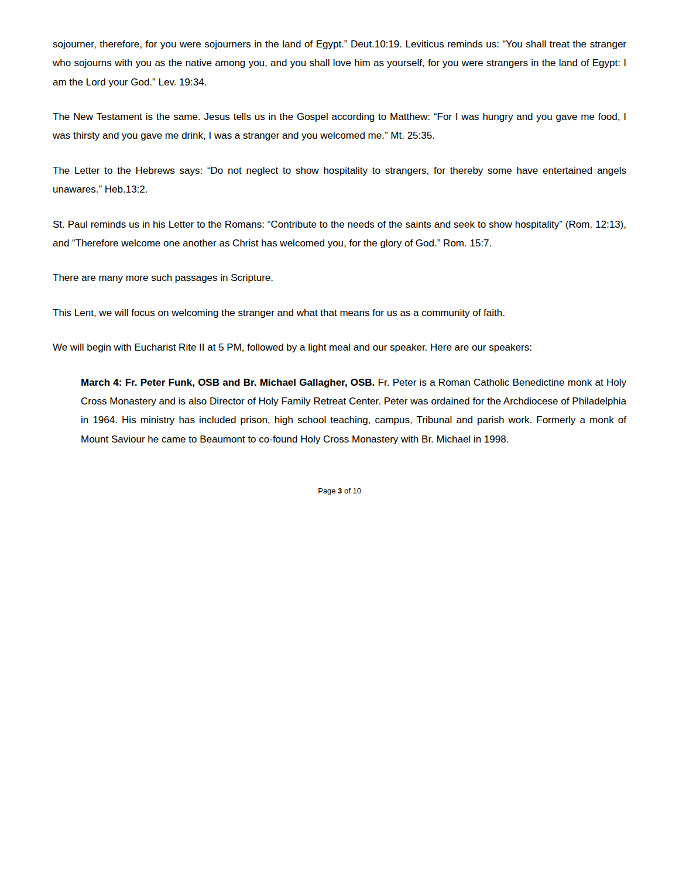sojourner, therefore, for you were sojourners in the land of Egypt.” Deut.10:19. Leviticus reminds us: “You shall treat the stranger who sojourns with you as the native among you, and you shall love him as yourself, for you were strangers in the land of Egypt: I am the Lord your God.” Lev. 19:34.
The New Testament is the same. Jesus tells us in the Gospel according to Matthew: “For I was hungry and you gave me food, I was thirsty and you gave me drink, I was a stranger and you welcomed me.” Mt. 25:35.
The Letter to the Hebrews says: “Do not neglect to show hospitality to strangers, for thereby some have entertained angels unawares.” Heb.13:2.
St. Paul reminds us in his Letter to the Romans: “Contribute to the needs of the saints and seek to show hospitality” (Rom. 12:13), and “Therefore welcome one another as Christ has welcomed you, for the glory of God.” Rom. 15:7.
There are many more such passages in Scripture.
This Lent, we will focus on welcoming the stranger and what that means for us as a community of faith.
We will begin with Eucharist Rite II at 5 PM, followed by a light meal and our speaker. Here are our speakers:
March 4: Fr. Peter Funk, OSB and Br. Michael Gallagher, OSB. Fr. Peter is a Roman Catholic Benedictine monk at Holy Cross Monastery and is also Director of Holy Family Retreat Center. Peter was ordained for the Archdiocese of Philadelphia in 1964. His ministry has included prison, high school teaching, campus, Tribunal and parish work. Formerly a monk of Mount Saviour he came to Beaumont to co-found Holy Cross Monastery with Br. Michael in 1998.
Page 3 of 10